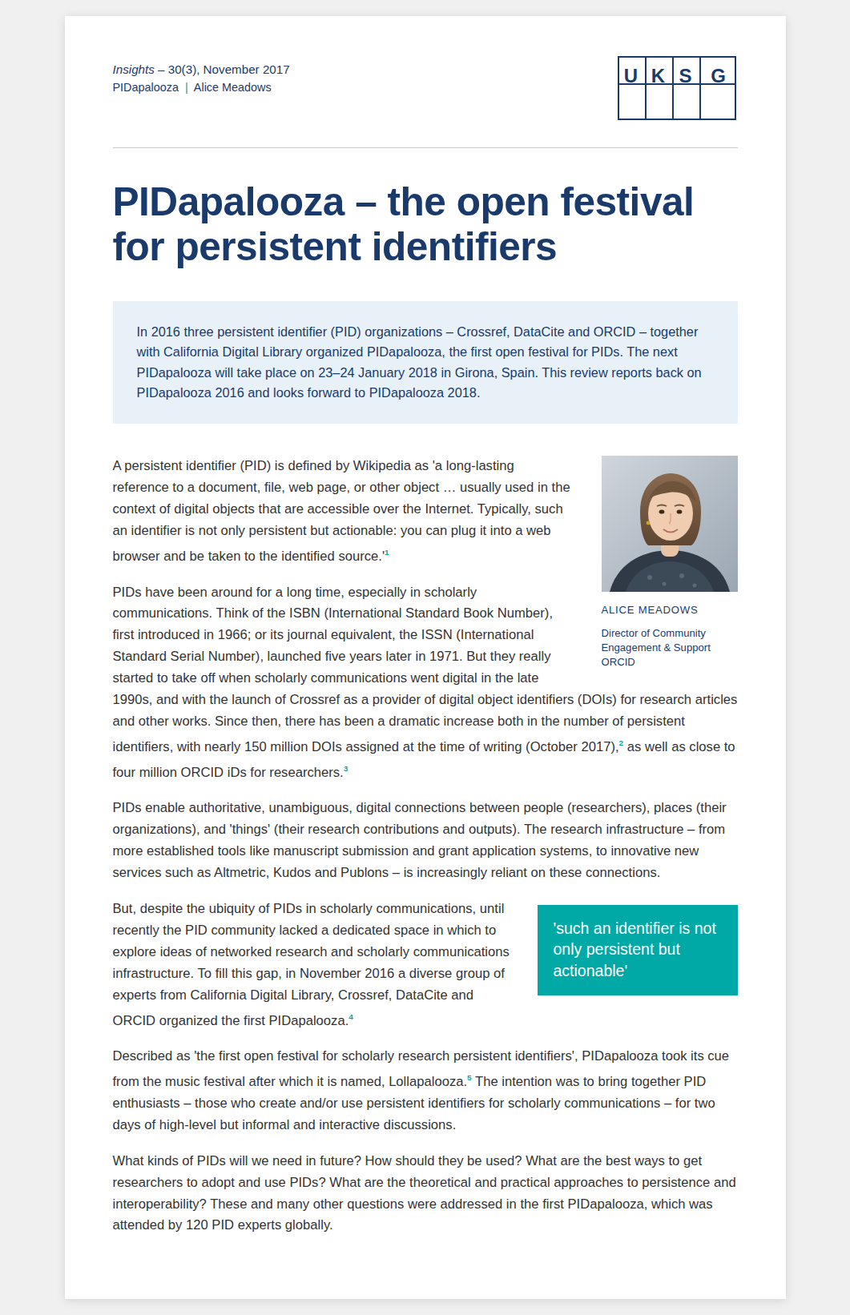Insights – 30(3), November 2017
PIDapalooza | Alice Meadows
UKSG
PIDapalooza – the open festival for persistent identifiers
In 2016 three persistent identifier (PID) organizations – Crossref, DataCite and ORCID – together with California Digital Library organized PIDapalooza, the first open festival for PIDs. The next PIDapalooza will take place on 23–24 January 2018 in Girona, Spain. This review reports back on PIDapalooza 2016 and looks forward to PIDapalooza 2018.
ALICE MEADOWS
Director of Community Engagement & Support
ORCID
A persistent identifier (PID) is defined by Wikipedia as 'a long-lasting reference to a document, file, web page, or other object … usually used in the context of digital objects that are accessible over the Internet. Typically, such an identifier is not only persistent but actionable: you can plug it into a web browser and be taken to the identified source.'1
PIDs have been around for a long time, especially in scholarly communications. Think of the ISBN (International Standard Book Number), first introduced in 1966; or its journal equivalent, the ISSN (International Standard Serial Number), launched five years later in 1971. But they really started to take off when scholarly communications went digital in the late 1990s, and with the launch of Crossref as a provider of digital object identifiers (DOIs) for research articles and other works. Since then, there has been a dramatic increase both in the number of persistent identifiers, with nearly 150 million DOIs assigned at the time of writing (October 2017),2 as well as close to four million ORCID iDs for researchers.3
PIDs enable authoritative, unambiguous, digital connections between people (researchers), places (their organizations), and 'things' (their research contributions and outputs). The research infrastructure – from more established tools like manuscript submission and grant application systems, to innovative new services such as Altmetric, Kudos and Publons – is increasingly reliant on these connections.
'such an identifier is not only persistent but actionable'
But, despite the ubiquity of PIDs in scholarly communications, until recently the PID community lacked a dedicated space in which to explore ideas of networked research and scholarly communications infrastructure. To fill this gap, in November 2016 a diverse group of experts from California Digital Library, Crossref, DataCite and ORCID organized the first PIDapalooza.4
Described as 'the first open festival for scholarly research persistent identifiers', PIDapalooza took its cue from the music festival after which it is named, Lollapalooza.5 The intention was to bring together PID enthusiasts – those who create and/or use persistent identifiers for scholarly communications – for two days of high-level but informal and interactive discussions.
What kinds of PIDs will we need in future? How should they be used? What are the best ways to get researchers to adopt and use PIDs? What are the theoretical and practical approaches to persistence and interoperability? These and many other questions were addressed in the first PIDapalooza, which was attended by 120 PID experts globally.